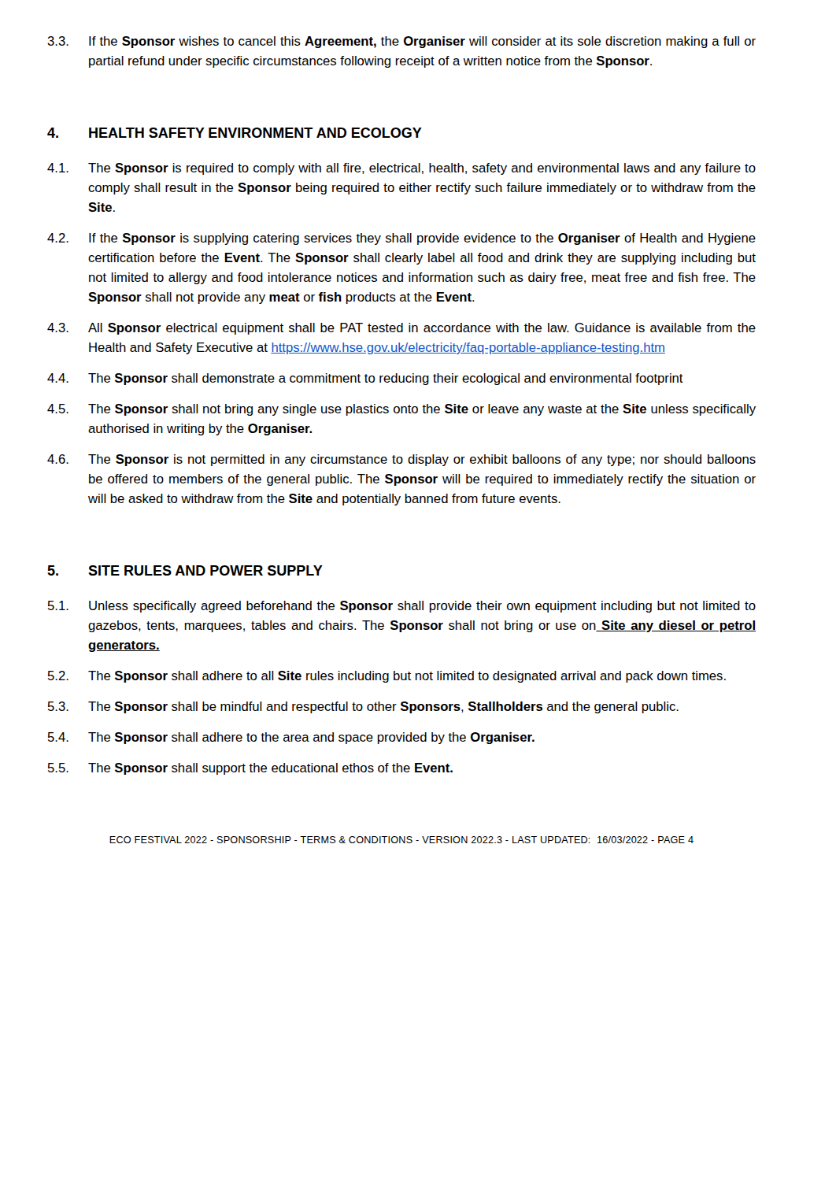3.3.
If the Sponsor wishes to cancel this Agreement, the Organiser will consider at its sole discretion making a full or partial refund under specific circumstances following receipt of a written notice from the Sponsor.
4. HEALTH SAFETY ENVIRONMENT AND ECOLOGY
4.1.
The Sponsor is required to comply with all fire, electrical, health, safety and environmental laws and any failure to comply shall result in the Sponsor being required to either rectify such failure immediately or to withdraw from the Site.
4.2.
If the Sponsor is supplying catering services they shall provide evidence to the Organiser of Health and Hygiene certification before the Event. The Sponsor shall clearly label all food and drink they are supplying including but not limited to allergy and food intolerance notices and information such as dairy free, meat free and fish free. The Sponsor shall not provide any meat or fish products at the Event.
4.3.
All Sponsor electrical equipment shall be PAT tested in accordance with the law. Guidance is available from the Health and Safety Executive at https://www.hse.gov.uk/electricity/faq-portable-appliance-testing.htm
4.4.
The Sponsor shall demonstrate a commitment to reducing their ecological and environmental footprint
4.5.
The Sponsor shall not bring any single use plastics onto the Site or leave any waste at the Site unless specifically authorised in writing by the Organiser.
4.6.
The Sponsor is not permitted in any circumstance to display or exhibit balloons of any type; nor should balloons be offered to members of the general public. The Sponsor will be required to immediately rectify the situation or will be asked to withdraw from the Site and potentially banned from future events.
5. SITE RULES AND POWER SUPPLY
5.1.
Unless specifically agreed beforehand the Sponsor shall provide their own equipment including but not limited to gazebos, tents, marquees, tables and chairs. The Sponsor shall not bring or use on Site any diesel or petrol generators.
5.2.
The Sponsor shall adhere to all Site rules including but not limited to designated arrival and pack down times.
5.3.
The Sponsor shall be mindful and respectful to other Sponsors, Stallholders and the general public.
5.4.
The Sponsor shall adhere to the area and space provided by the Organiser.
5.5.
The Sponsor shall support the educational ethos of the Event.
ECO FESTIVAL 2022 - SPONSORSHIP - TERMS & CONDITIONS - VERSION 2022.3 - LAST UPDATED: 16/03/2022 - PAGE 4